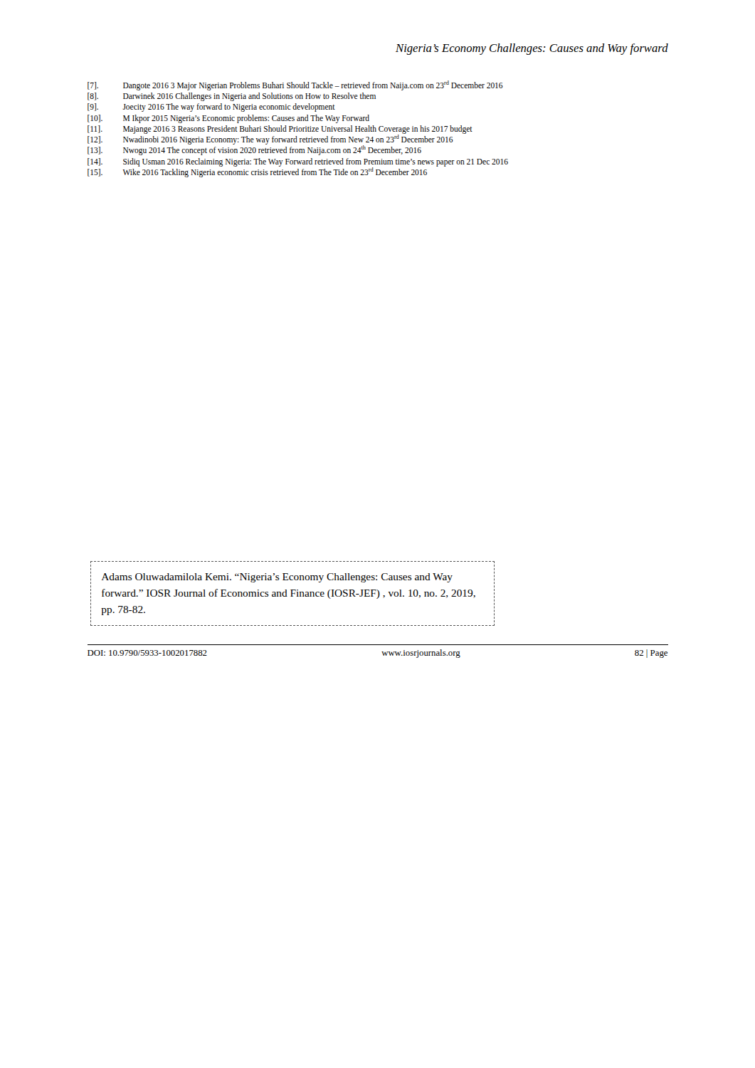Nigeria’s Economy Challenges: Causes and Way forward
| [7]. | Dangote 2016 3 Major Nigerian Problems Buhari Should Tackle – retrieved from Naija.com on 23 rd December 2016 |
| [8]. | Darwinek 2016 Challenges in Nigeria and Solutions on How to Resolve them |
| [9]. | Joecity 2016 The way forward to Nigeria economic development |
| [10]. | M Ikpor 2015 Nigeria’s Economic problems: Causes and The Way Forward |
| [11]. | Majange 2016 3 Reasons President Buhari Should Prioritize Universal Health Coverage in his 2017 budget |
| [12]. | Nwadinobi 2016 Nigeria Economy: The way forward retrieved from New 24 on 23 rd December 2016 |
| [13]. | Nwogu 2014 The concept of vision 2020 retrieved from Naija.com on 24 th December, 2016 |
| [14]. | Sidiq Usman 2016 Reclaiming Nigeria: The Way Forward retrieved from Premium time’s news paper on 21 Dec 2016 |
| [15]. | Wike 2016 Tackling Nigeria economic crisis retrieved from The Tide on 23 rd December 2016 |
Adams Oluwadamilola Kemi. “Nigeria’s Economy Challenges: Causes and Way forward.” IOSR Journal of Economics and Finance (IOSR-JEF) , vol. 10, no. 2, 2019, pp. 78-82.
DOI: 10.9790/5933-1002017882
www.iosrjournals.org
82 | Page